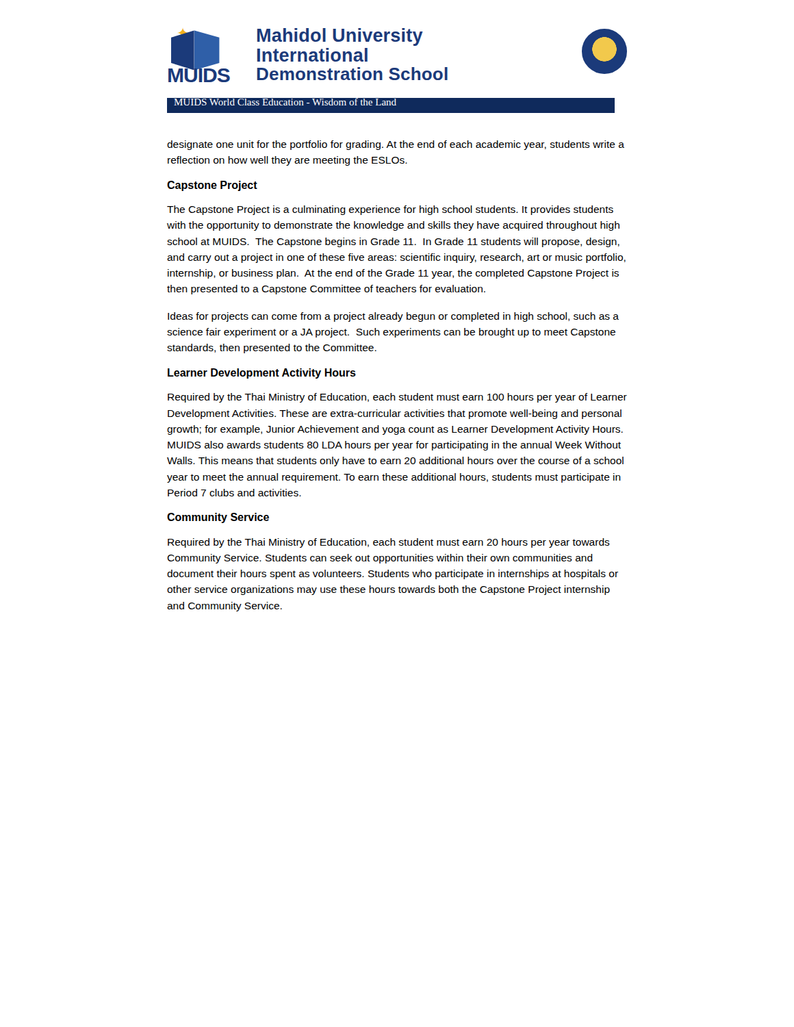✦ MUIDS
Mahidol University
International
Demonstration School
MUIDS World Class Education - Wisdom of the Land
designate one unit for the portfolio for grading. At the end of each academic year, students write a reflection on how well they are meeting the ESLOs.
Capstone Project
The Capstone Project is a culminating experience for high school students. It provides students with the opportunity to demonstrate the knowledge and skills they have acquired throughout high school at MUIDS. The Capstone begins in Grade 11. In Grade 11 students will propose, design, and carry out a project in one of these five areas: scientific inquiry, research, art or music portfolio, internship, or business plan. At the end of the Grade 11 year, the completed Capstone Project is then presented to a Capstone Committee of teachers for evaluation.
Ideas for projects can come from a project already begun or completed in high school, such as a science fair experiment or a JA project. Such experiments can be brought up to meet Capstone standards, then presented to the Committee.
Learner Development Activity Hours
Required by the Thai Ministry of Education, each student must earn 100 hours per year of Learner Development Activities. These are extra-curricular activities that promote well-being and personal growth; for example, Junior Achievement and yoga count as Learner Development Activity Hours. MUIDS also awards students 80 LDA hours per year for participating in the annual Week Without Walls. This means that students only have to earn 20 additional hours over the course of a school year to meet the annual requirement. To earn these additional hours, students must participate in Period 7 clubs and activities.
Community Service
Required by the Thai Ministry of Education, each student must earn 20 hours per year towards Community Service. Students can seek out opportunities within their own communities and document their hours spent as volunteers. Students who participate in internships at hospitals or other service organizations may use these hours towards both the Capstone Project internship and Community Service.